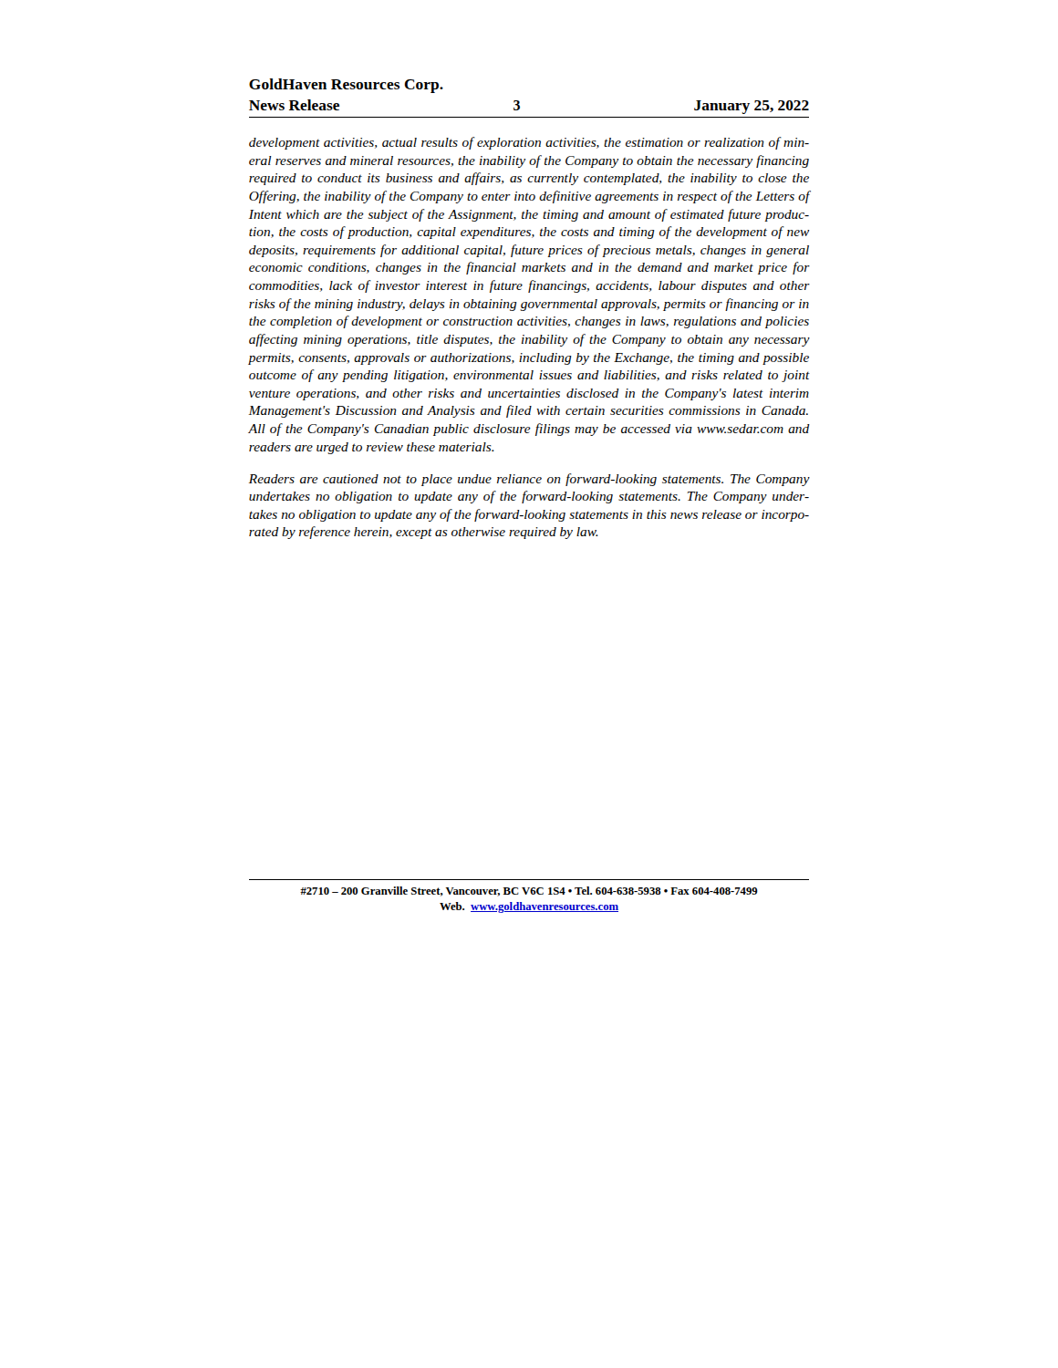GoldHaven Resources Corp.
News Release
3
January 25, 2022
development activities, actual results of exploration activities, the estimation or realization of mineral reserves and mineral resources, the inability of the Company to obtain the necessary financing required to conduct its business and affairs, as currently contemplated, the inability to close the Offering, the inability of the Company to enter into definitive agreements in respect of the Letters of Intent which are the subject of the Assignment, the timing and amount of estimated future production, the costs of production, capital expenditures, the costs and timing of the development of new deposits, requirements for additional capital, future prices of precious metals, changes in general economic conditions, changes in the financial markets and in the demand and market price for commodities, lack of investor interest in future financings, accidents, labour disputes and other risks of the mining industry, delays in obtaining governmental approvals, permits or financing or in the completion of development or construction activities, changes in laws, regulations and policies affecting mining operations, title disputes, the inability of the Company to obtain any necessary permits, consents, approvals or authorizations, including by the Exchange, the timing and possible outcome of any pending litigation, environmental issues and liabilities, and risks related to joint venture operations, and other risks and uncertainties disclosed in the Company's latest interim Management's Discussion and Analysis and filed with certain securities commissions in Canada. All of the Company's Canadian public disclosure filings may be accessed via www.sedar.com and readers are urged to review these materials.
Readers are cautioned not to place undue reliance on forward-looking statements. The Company undertakes no obligation to update any of the forward-looking statements. The Company undertakes no obligation to update any of the forward-looking statements in this news release or incorporated by reference herein, except as otherwise required by law.
#2710 – 200 Granville Street, Vancouver, BC V6C 1S4 • Tel. 604-638-5938 • Fax 604-408-7499 Web. www.goldhavenresources.com